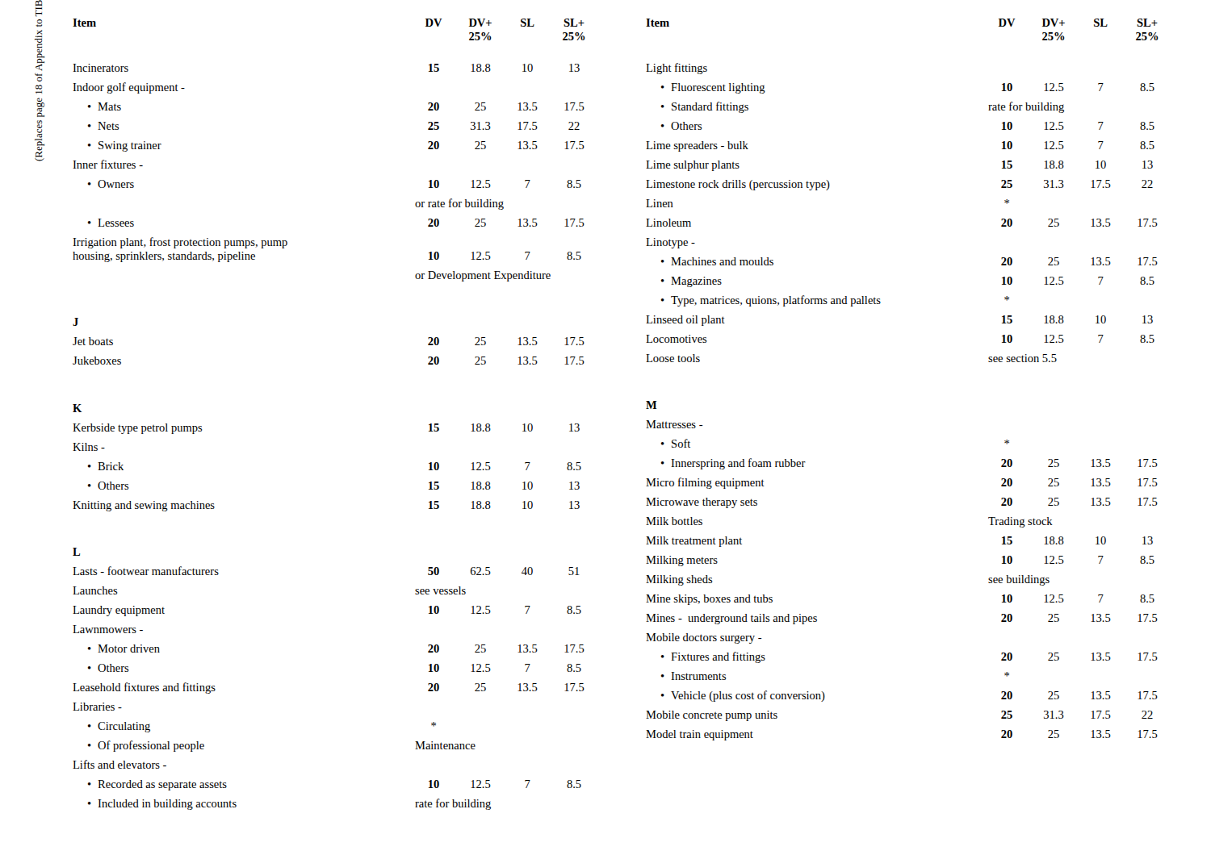(Replaces page 18 of Appendix to TIB Volume Four, No.9)
| Item | DV | DV+ 25% | SL | SL+ 25% |
| --- | --- | --- | --- | --- |
| Incinerators | 15 | 18.8 | 10 | 13 |
| Indoor golf equipment - | | | | |
| Mats | 20 | 25 | 13.5 | 17.5 |
| Nets | 25 | 31.3 | 17.5 | 22 |
| Swing trainer | 20 | 25 | 13.5 | 17.5 |
| Inner fixtures - | | | | |
| Owners | 10 | 12.5 | 7 | 8.5 |
| | or rate for building |
| Lessees | 20 | 25 | 13.5 | 17.5 |
| Irrigation plant, frost protection pumps, pump housing, sprinklers, standards, pipeline | 10 | 12.5 | 7 | 8.5 |
| | or Development Expenditure |
| J | | | | |
| Jet boats | 20 | 25 | 13.5 | 17.5 |
| Jukeboxes | 20 | 25 | 13.5 | 17.5 |
| K | | | | |
| Kerbside type petrol pumps | 15 | 18.8 | 10 | 13 |
| Kilns - | | | | |
| Brick | 10 | 12.5 | 7 | 8.5 |
| Others | 15 | 18.8 | 10 | 13 |
| Knitting and sewing machines | 15 | 18.8 | 10 | 13 |
| L | | | | |
| Lasts - footwear manufacturers | 50 | 62.5 | 40 | 51 |
| Launches | see vessels |
| Laundry equipment | 10 | 12.5 | 7 | 8.5 |
| Lawnmowers - | | | | |
| Motor driven | 20 | 25 | 13.5 | 17.5 |
| Others | 10 | 12.5 | 7 | 8.5 |
| Leasehold fixtures and fittings | 20 | 25 | 13.5 | 17.5 |
| Libraries - | | | | |
| Circulating | * | | | |
| Of professional people | Maintenance |
| Lifts and elevators - | | | | |
| Recorded as separate assets | 10 | 12.5 | 7 | 8.5 |
| Included in building accounts | rate for building |
| Item | DV | DV+ 25% | SL | SL+ 25% |
| --- | --- | --- | --- | --- |
| Light fittings | | | | |
| Fluorescent lighting | 10 | 12.5 | 7 | 8.5 |
| Standard fittings | rate for building |
| Others | 10 | 12.5 | 7 | 8.5 |
| Lime spreaders - bulk | 10 | 12.5 | 7 | 8.5 |
| Lime sulphur plants | 15 | 18.8 | 10 | 13 |
| Limestone rock drills (percussion type) | 25 | 31.3 | 17.5 | 22 |
| Linen | * | | | |
| Linoleum | 20 | 25 | 13.5 | 17.5 |
| Linotype - | | | | |
| Machines and moulds | 20 | 25 | 13.5 | 17.5 |
| Magazines | 10 | 12.5 | 7 | 8.5 |
| Type, matrices, quions, platforms and pallets | * | | | |
| Linseed oil plant | 15 | 18.8 | 10 | 13 |
| Locomotives | 10 | 12.5 | 7 | 8.5 |
| Loose tools | see section 5.5 |
| M | | | | |
| Mattresses - | | | | |
| Soft | * | | | |
| Innerspring and foam rubber | 20 | 25 | 13.5 | 17.5 |
| Micro filming equipment | 20 | 25 | 13.5 | 17.5 |
| Microwave therapy sets | 20 | 25 | 13.5 | 17.5 |
| Milk bottles | Trading stock |
| Milk treatment plant | 15 | 18.8 | 10 | 13 |
| Milking meters | 10 | 12.5 | 7 | 8.5 |
| Milking sheds | see buildings |
| Mine skips, boxes and tubs | 10 | 12.5 | 7 | 8.5 |
| Mines - underground tails and pipes | 20 | 25 | 13.5 | 17.5 |
| Mobile doctors surgery - | | | | |
| Fixtures and fittings | 20 | 25 | 13.5 | 17.5 |
| Instruments | * | | | |
| Vehicle (plus cost of conversion) | 20 | 25 | 13.5 | 17.5 |
| Mobile concrete pump units | 25 | 31.3 | 17.5 | 22 |
| Model train equipment | 20 | 25 | 13.5 | 17.5 |